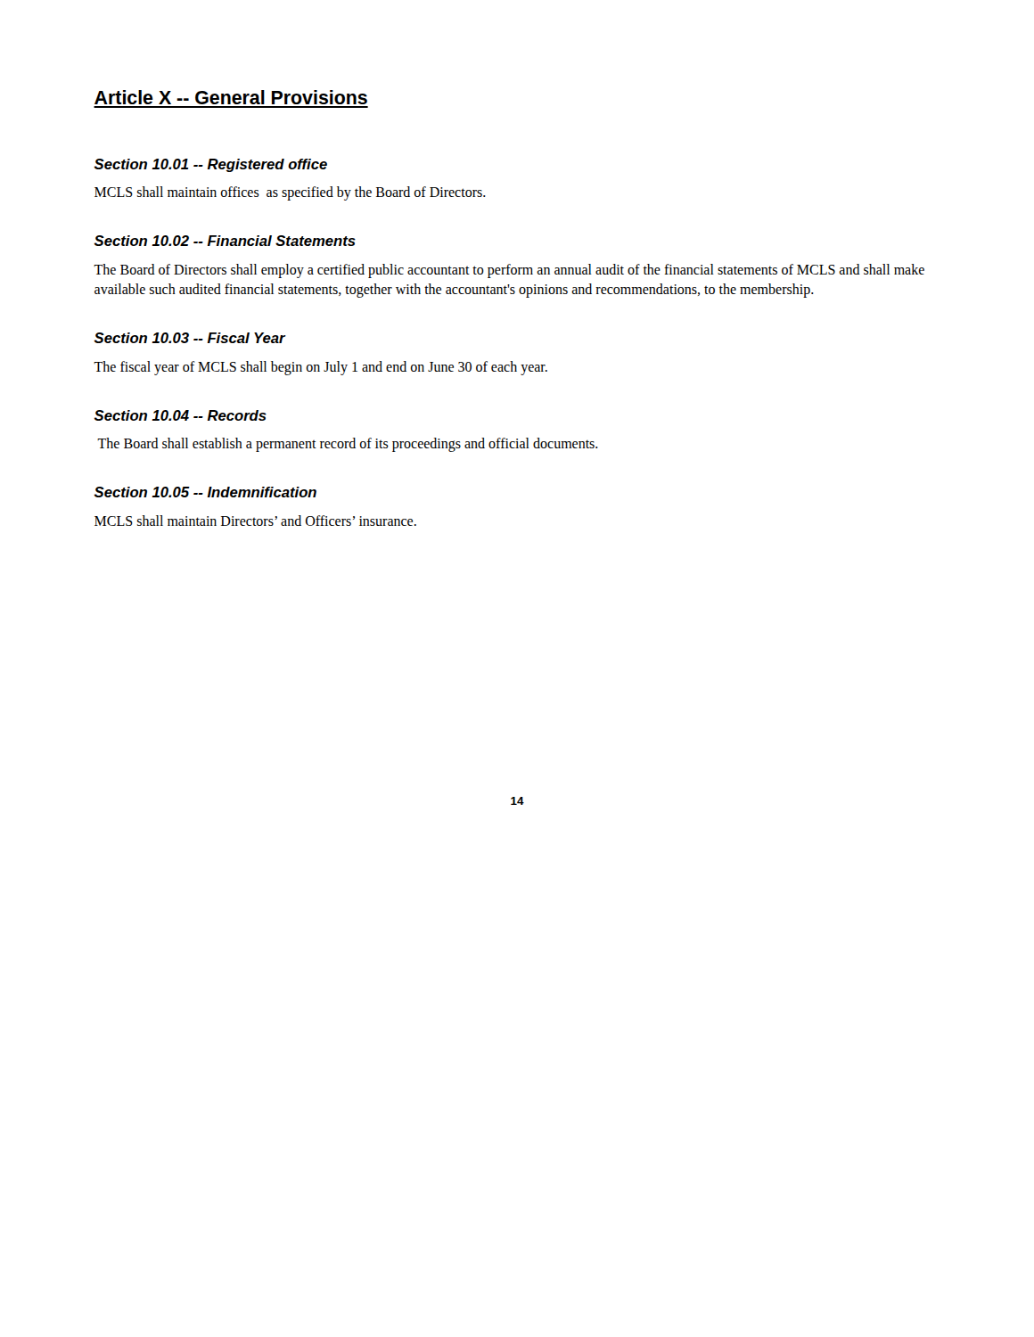Article X -- General Provisions
Section 10.01 -- Registered office
MCLS shall maintain offices as specified by the Board of Directors.
Section 10.02 -- Financial Statements
The Board of Directors shall employ a certified public accountant to perform an annual audit of the financial statements of MCLS and shall make available such audited financial statements, together with the accountant's opinions and recommendations, to the membership.
Section 10.03 -- Fiscal Year
The fiscal year of MCLS shall begin on July 1 and end on June 30 of each year.
Section 10.04 -- Records
The Board shall establish a permanent record of its proceedings and official documents.
Section 10.05 -- Indemnification
MCLS shall maintain Directors’ and Officers’ insurance.
14